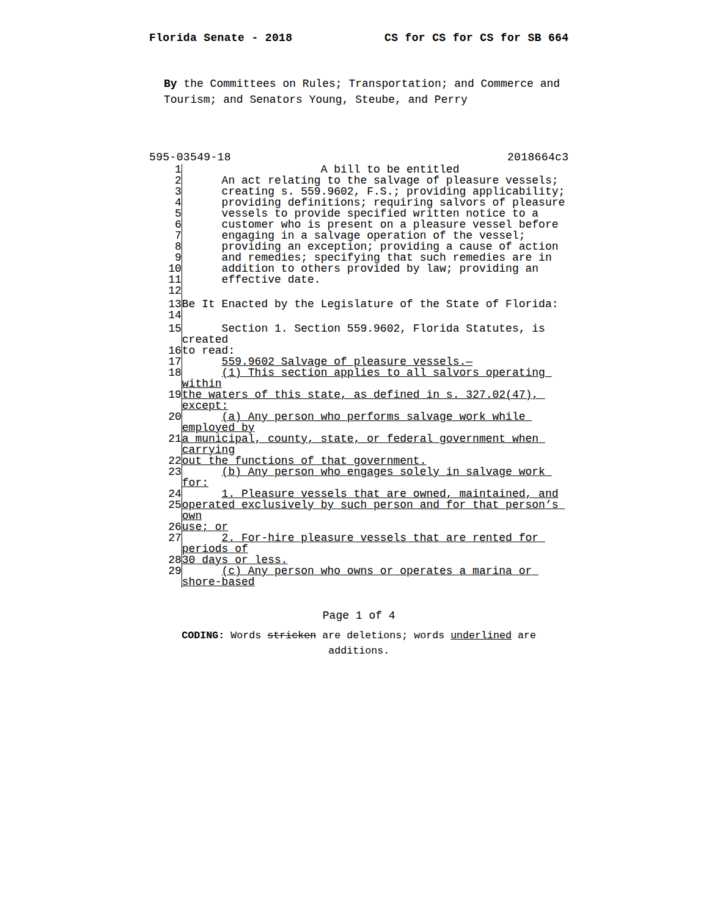Florida Senate - 2018 CS for CS for CS for SB 664
By the Committees on Rules; Transportation; and Commerce and Tourism; and Senators Young, Steube, and Perry
595-03549-18 2018664c3
| 1 | A bill to be entitled |
| 2 | An act relating to the salvage of pleasure vessels; |
| 3 | creating s. 559.9602, F.S.; providing applicability; |
| 4 | providing definitions; requiring salvors of pleasure |
| 5 | vessels to provide specified written notice to a |
| 6 | customer who is present on a pleasure vessel before |
| 7 | engaging in a salvage operation of the vessel; |
| 8 | providing an exception; providing a cause of action |
| 9 | and remedies; specifying that such remedies are in |
| 10 | addition to others provided by law; providing an |
| 11 | effective date. |
| 12 | |
| 13 | Be It Enacted by the Legislature of the State of Florida: |
| 14 | |
| 15 | Section 1. Section 559.9602, Florida Statutes, is created |
| 16 | to read: |
| 17 | 559.9602 Salvage of pleasure vessels.— |
| 18 | (1) This section applies to all salvors operating within |
| 19 | the waters of this state, as defined in s. 327.02(47), except: |
| 20 | (a) Any person who performs salvage work while employed by |
| 21 | a municipal, county, state, or federal government when carrying |
| 22 | out the functions of that government. |
| 23 | (b) Any person who engages solely in salvage work for: |
| 24 | 1. Pleasure vessels that are owned, maintained, and |
| 25 | operated exclusively by such person and for that person’s own |
| 26 | use; or |
| 27 | 2. For-hire pleasure vessels that are rented for periods of |
| 28 | 30 days or less. |
| 29 | (c) Any person who owns or operates a marina or shore-based |
Page 1 of 4
CODING: Words stricken are deletions; words underlined are additions.